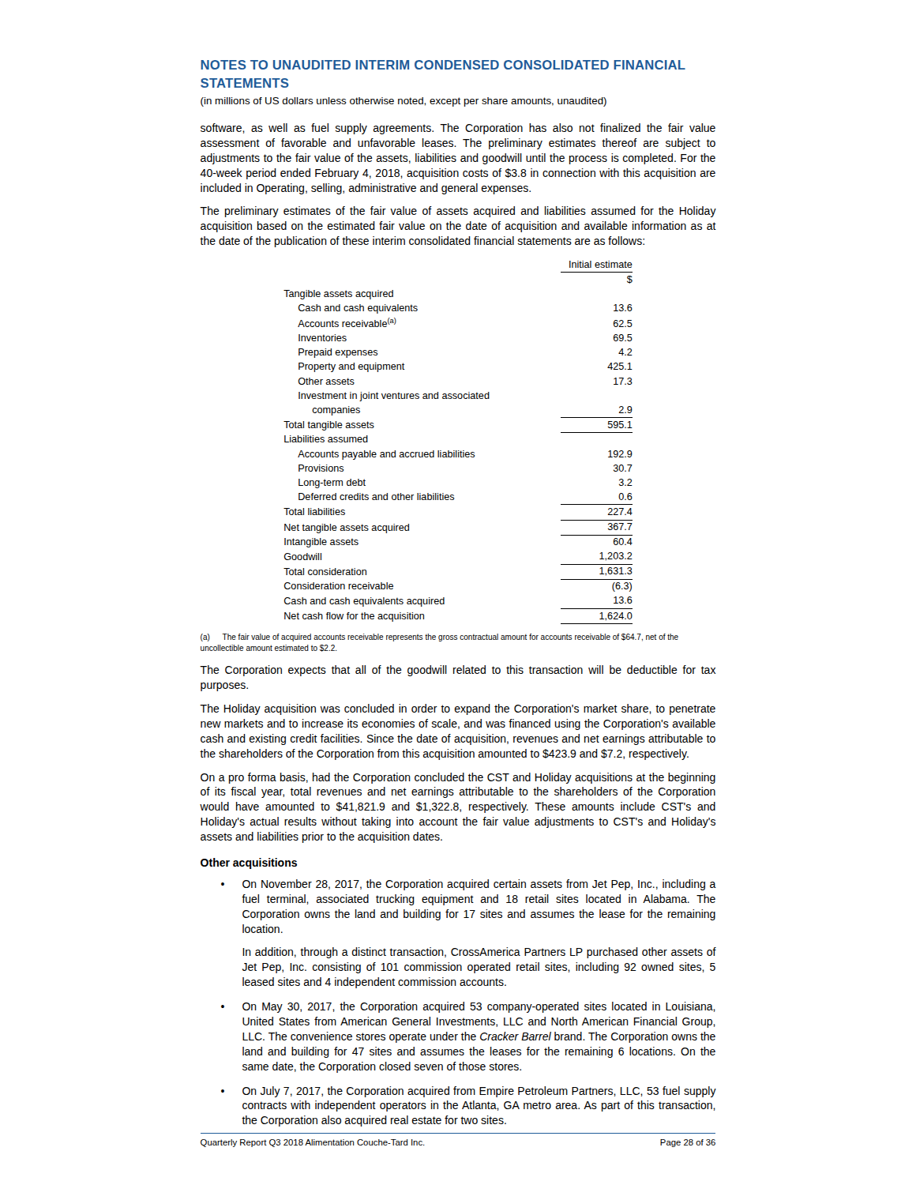NOTES TO UNAUDITED INTERIM CONDENSED CONSOLIDATED FINANCIAL STATEMENTS
(in millions of US dollars unless otherwise noted, except per share amounts, unaudited)
software, as well as fuel supply agreements. The Corporation has also not finalized the fair value assessment of favorable and unfavorable leases. The preliminary estimates thereof are subject to adjustments to the fair value of the assets, liabilities and goodwill until the process is completed. For the 40-week period ended February 4, 2018, acquisition costs of $3.8 in connection with this acquisition are included in Operating, selling, administrative and general expenses.
The preliminary estimates of the fair value of assets acquired and liabilities assumed for the Holiday acquisition based on the estimated fair value on the date of acquisition and available information as at the date of the publication of these interim consolidated financial statements are as follows:
| | Initial estimate |
| | $ |
| Tangible assets acquired | |
| Cash and cash equivalents | 13.6 |
| Accounts receivable (a) | 62.5 |
| Inventories | 69.5 |
| Prepaid expenses | 4.2 |
| Property and equipment | 425.1 |
| Other assets | 17.3 |
| Investment in joint ventures and associated | |
| companies | 2.9 |
| Total tangible assets | 595.1 |
| Liabilities assumed | |
| Accounts payable and accrued liabilities | 192.9 |
| Provisions | 30.7 |
| Long-term debt | 3.2 |
| Deferred credits and other liabilities | 0.6 |
| Total liabilities | 227.4 |
| Net tangible assets acquired | 367.7 |
| Intangible assets | 60.4 |
| Goodwill | 1,203.2 |
| Total consideration | 1,631.3 |
| Consideration receivable | (6.3) |
| Cash and cash equivalents acquired | 13.6 |
| Net cash flow for the acquisition | 1,624.0 |
(a) The fair value of acquired accounts receivable represents the gross contractual amount for accounts receivable of $64.7, net of the uncollectible amount estimated to $2.2.
The Corporation expects that all of the goodwill related to this transaction will be deductible for tax purposes.
The Holiday acquisition was concluded in order to expand the Corporation's market share, to penetrate new markets and to increase its economies of scale, and was financed using the Corporation's available cash and existing credit facilities. Since the date of acquisition, revenues and net earnings attributable to the shareholders of the Corporation from this acquisition amounted to $423.9 and $7.2, respectively.
On a pro forma basis, had the Corporation concluded the CST and Holiday acquisitions at the beginning of its fiscal year, total revenues and net earnings attributable to the shareholders of the Corporation would have amounted to $41,821.9 and $1,322.8, respectively. These amounts include CST's and Holiday's actual results without taking into account the fair value adjustments to CST's and Holiday's assets and liabilities prior to the acquisition dates.
Other acquisitions
On November 28, 2017, the Corporation acquired certain assets from Jet Pep, Inc., including a fuel terminal, associated trucking equipment and 18 retail sites located in Alabama. The Corporation owns the land and building for 17 sites and assumes the lease for the remaining location.
In addition, through a distinct transaction, CrossAmerica Partners LP purchased other assets of Jet Pep, Inc. consisting of 101 commission operated retail sites, including 92 owned sites, 5 leased sites and 4 independent commission accounts.
On May 30, 2017, the Corporation acquired 53 company-operated sites located in Louisiana, United States from American General Investments, LLC and North American Financial Group, LLC. The convenience stores operate under the Cracker Barrel brand. The Corporation owns the land and building for 47 sites and assumes the leases for the remaining 6 locations. On the same date, the Corporation closed seven of those stores.
On July 7, 2017, the Corporation acquired from Empire Petroleum Partners, LLC, 53 fuel supply contracts with independent operators in the Atlanta, GA metro area. As part of this transaction, the Corporation also acquired real estate for two sites.
Quarterly Report Q3 2018 Alimentation Couche-Tard Inc. Page 28 of 36